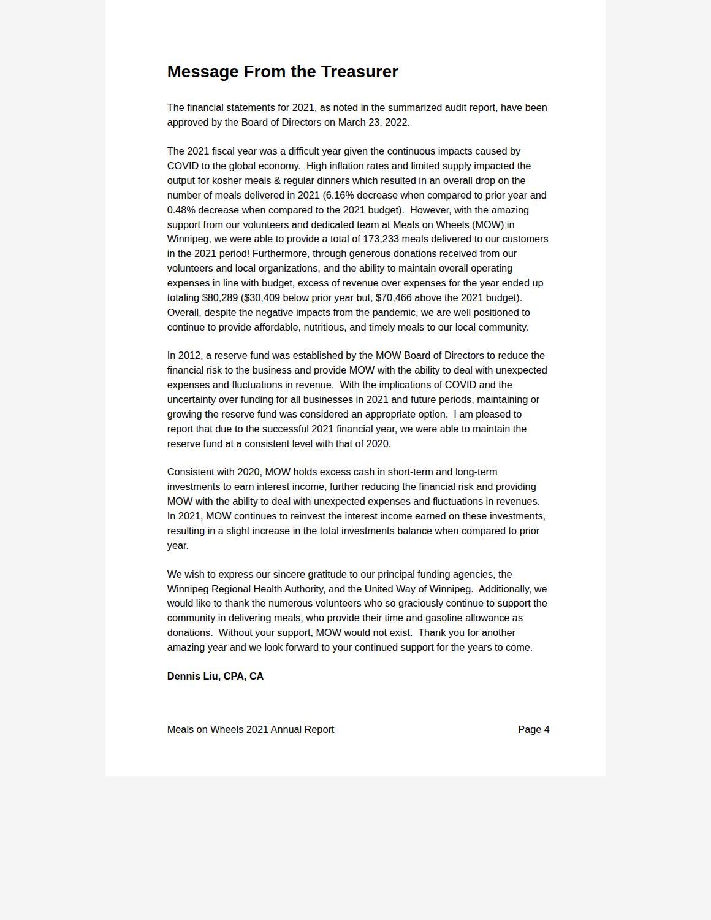Message From the Treasurer
The financial statements for 2021, as noted in the summarized audit report, have been approved by the Board of Directors on March 23, 2022.
The 2021 fiscal year was a difficult year given the continuous impacts caused by COVID to the global economy. High inflation rates and limited supply impacted the output for kosher meals & regular dinners which resulted in an overall drop on the number of meals delivered in 2021 (6.16% decrease when compared to prior year and 0.48% decrease when compared to the 2021 budget). However, with the amazing support from our volunteers and dedicated team at Meals on Wheels (MOW) in Winnipeg, we were able to provide a total of 173,233 meals delivered to our customers in the 2021 period! Furthermore, through generous donations received from our volunteers and local organizations, and the ability to maintain overall operating expenses in line with budget, excess of revenue over expenses for the year ended up totaling $80,289 ($30,409 below prior year but, $70,466 above the 2021 budget). Overall, despite the negative impacts from the pandemic, we are well positioned to continue to provide affordable, nutritious, and timely meals to our local community.
In 2012, a reserve fund was established by the MOW Board of Directors to reduce the financial risk to the business and provide MOW with the ability to deal with unexpected expenses and fluctuations in revenue. With the implications of COVID and the uncertainty over funding for all businesses in 2021 and future periods, maintaining or growing the reserve fund was considered an appropriate option. I am pleased to report that due to the successful 2021 financial year, we were able to maintain the reserve fund at a consistent level with that of 2020.
Consistent with 2020, MOW holds excess cash in short-term and long-term investments to earn interest income, further reducing the financial risk and providing MOW with the ability to deal with unexpected expenses and fluctuations in revenues. In 2021, MOW continues to reinvest the interest income earned on these investments, resulting in a slight increase in the total investments balance when compared to prior year.
We wish to express our sincere gratitude to our principal funding agencies, the Winnipeg Regional Health Authority, and the United Way of Winnipeg. Additionally, we would like to thank the numerous volunteers who so graciously continue to support the community in delivering meals, who provide their time and gasoline allowance as donations. Without your support, MOW would not exist. Thank you for another amazing year and we look forward to your continued support for the years to come.
Dennis Liu, CPA, CA
Meals on Wheels 2021 Annual Report Page 4